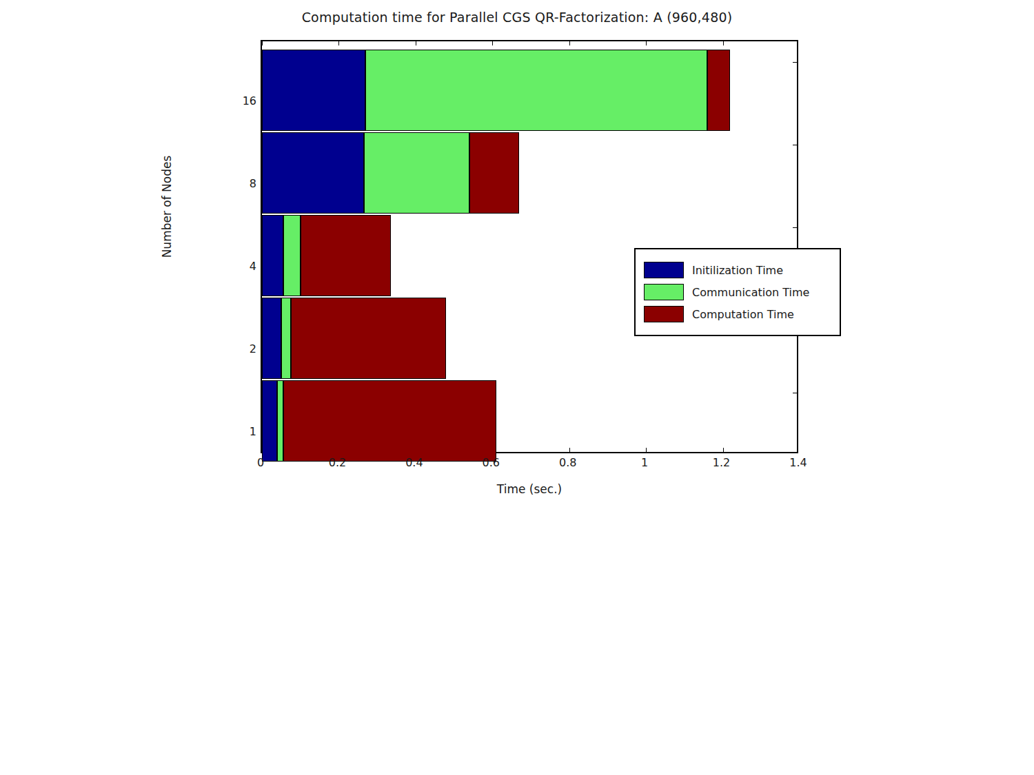Computation time for Parallel CGS QR-Factorization: A (960,480)
Number of Nodes
16 8 4 2 1
Initilization Time
Communication Time
Computation Time
0 0.2 0.4 0.6 0.8 1 1.2 1.4
Time (sec.)